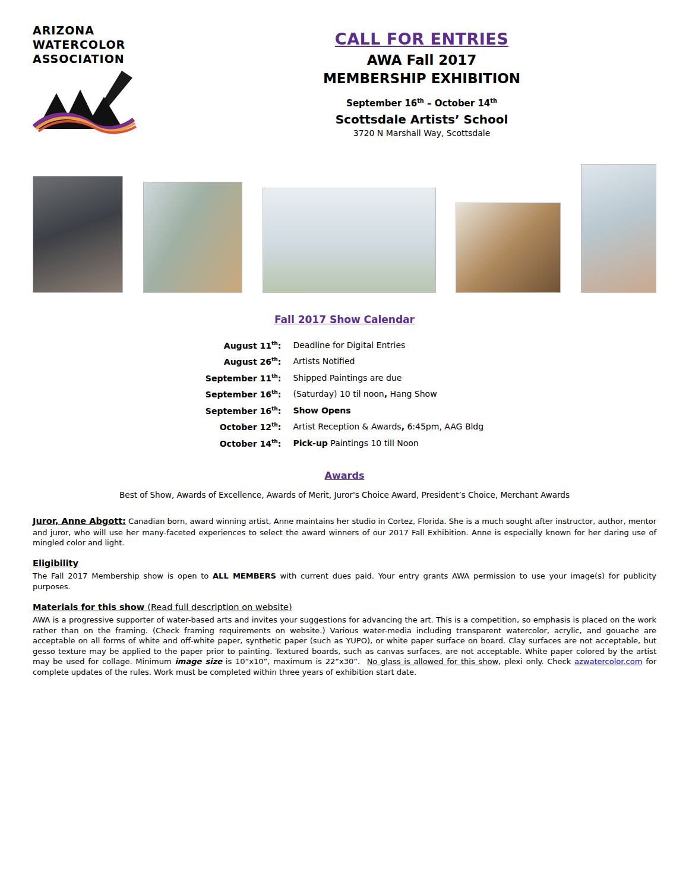Arizona
Watercolor
Association
CALL FOR ENTRIES
AWA Fall 2017
MEMBERSHIP EXHIBITION
September 16th – October 14th
Scottsdale Artists’ School
3720 N Marshall Way, Scottsdale
Fall 2017 Show Calendar
| August 11 th : | Deadline for Digital Entries |
| August 26 th : | Artists Notified |
| September 11 th : | Shipped Paintings are due |
| September 16 th : | (Saturday) 10 til noon , Hang Show |
| September 16 th : | Show Opens |
| October 12 th : | Artist Reception & Awards , 6:45pm, AAG Bldg |
| October 14 th : | Pick-up Paintings 10 till Noon |
Awards
Best of Show, Awards of Excellence, Awards of Merit, Juror's Choice Award, President’s Choice, Merchant Awards
Juror, Anne Abgott: Canadian born, award winning artist, Anne maintains her studio in Cortez, Florida. She is a much sought after instructor, author, mentor and juror, who will use her many-faceted experiences to select the award winners of our 2017 Fall Exhibition. Anne is especially known for her daring use of mingled color and light.
Eligibility
The Fall 2017 Membership show is open to ALL MEMBERS with current dues paid. Your entry grants AWA permission to use your image(s) for publicity purposes.
Materials for this show (Read full description on website)
AWA is a progressive supporter of water-based arts and invites your suggestions for advancing the art. This is a competition, so emphasis is placed on the work rather than on the framing. (Check framing requirements on website.) Various water-media including transparent watercolor, acrylic, and gouache are acceptable on all forms of white and off-white paper, synthetic paper (such as YUPO), or white paper surface on board. Clay surfaces are not acceptable, but gesso texture may be applied to the paper prior to painting. Textured boards, such as canvas surfaces, are not acceptable. White paper colored by the artist may be used for collage. Minimum image size is 10”x10”, maximum is 22”x30”. No glass is allowed for this show, plexi only. Check azwatercolor.com for complete updates of the rules. Work must be completed within three years of exhibition start date.